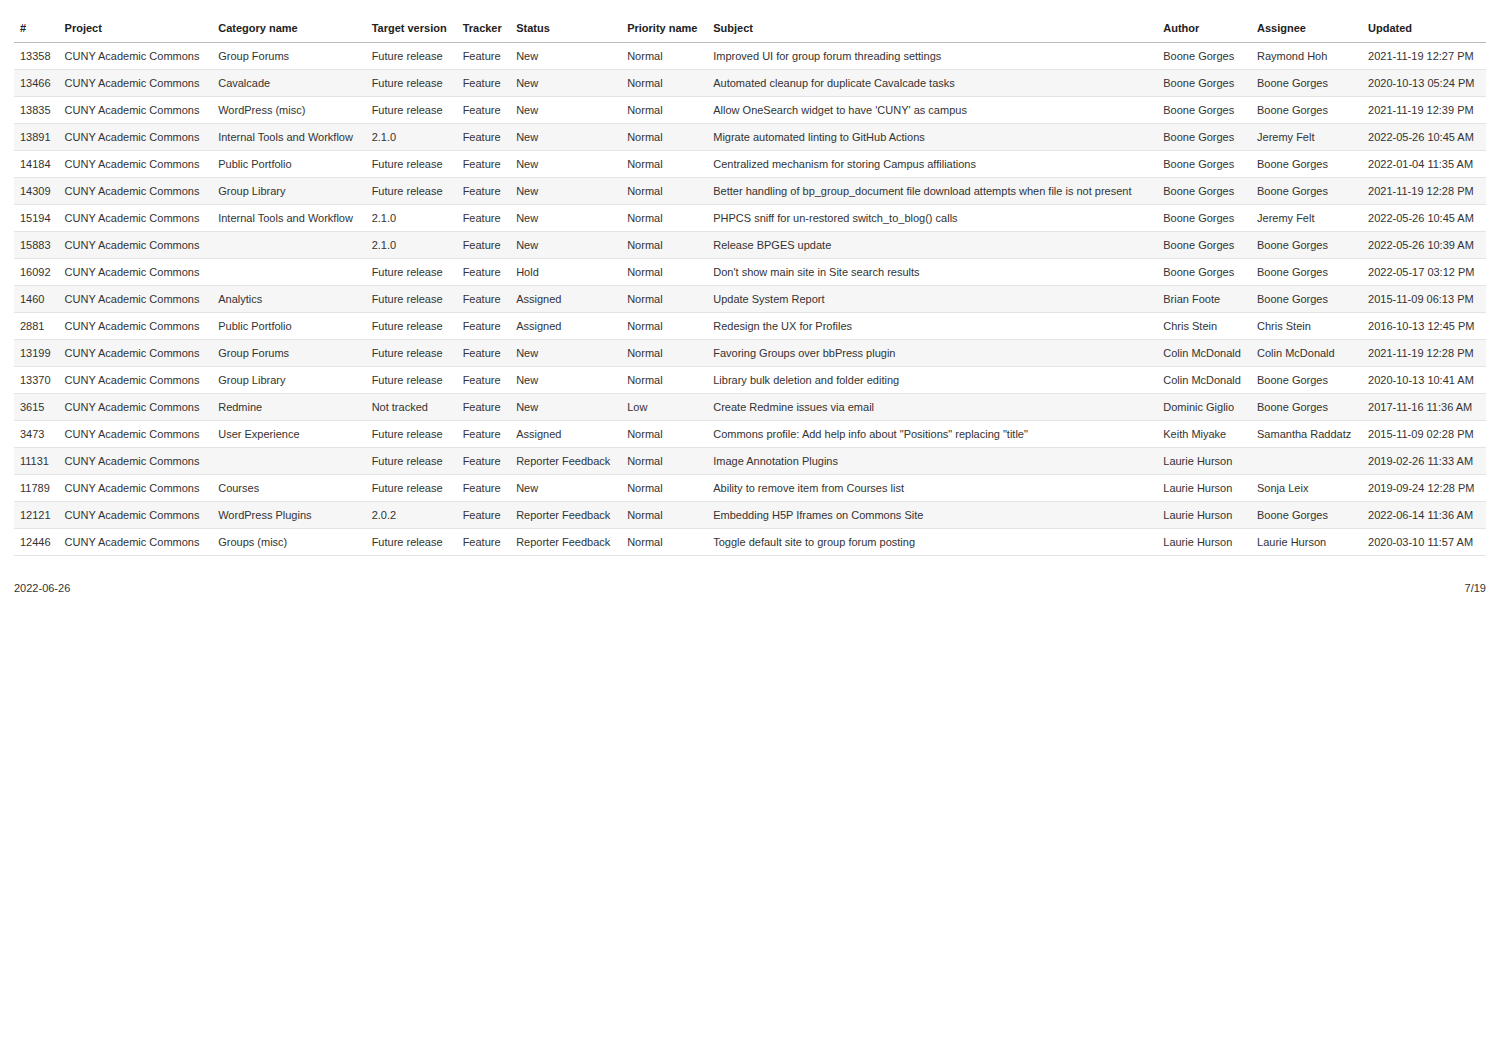| # | Project | Category name | Target version | Tracker | Status | Priority name | Subject | Author | Assignee | Updated |
| --- | --- | --- | --- | --- | --- | --- | --- | --- | --- | --- |
| 13358 | CUNY Academic Commons | Group Forums | Future release | Feature | New | Normal | Improved UI for group forum threading settings | Boone Gorges | Raymond Hoh | 2021-11-19 12:27 PM |
| 13466 | CUNY Academic Commons | Cavalcade | Future release | Feature | New | Normal | Automated cleanup for duplicate Cavalcade tasks | Boone Gorges | Boone Gorges | 2020-10-13 05:24 PM |
| 13835 | CUNY Academic Commons | WordPress (misc) | Future release | Feature | New | Normal | Allow OneSearch widget to have 'CUNY' as campus | Boone Gorges | Boone Gorges | 2021-11-19 12:39 PM |
| 13891 | CUNY Academic Commons | Internal Tools and Workflow | 2.1.0 | Feature | New | Normal | Migrate automated linting to GitHub Actions | Boone Gorges | Jeremy Felt | 2022-05-26 10:45 AM |
| 14184 | CUNY Academic Commons | Public Portfolio | Future release | Feature | New | Normal | Centralized mechanism for storing Campus affiliations | Boone Gorges | Boone Gorges | 2022-01-04 11:35 AM |
| 14309 | CUNY Academic Commons | Group Library | Future release | Feature | New | Normal | Better handling of bp_group_document file download attempts when file is not present | Boone Gorges | Boone Gorges | 2021-11-19 12:28 PM |
| 15194 | CUNY Academic Commons | Internal Tools and Workflow | 2.1.0 | Feature | New | Normal | PHPCS sniff for un-restored switch_to_blog() calls | Boone Gorges | Jeremy Felt | 2022-05-26 10:45 AM |
| 15883 | CUNY Academic Commons | | 2.1.0 | Feature | New | Normal | Release BPGES update | Boone Gorges | Boone Gorges | 2022-05-26 10:39 AM |
| 16092 | CUNY Academic Commons | | Future release | Feature | Hold | Normal | Don't show main site in Site search results | Boone Gorges | Boone Gorges | 2022-05-17 03:12 PM |
| 1460 | CUNY Academic Commons | Analytics | Future release | Feature | Assigned | Normal | Update System Report | Brian Foote | Boone Gorges | 2015-11-09 06:13 PM |
| 2881 | CUNY Academic Commons | Public Portfolio | Future release | Feature | Assigned | Normal | Redesign the UX for Profiles | Chris Stein | Chris Stein | 2016-10-13 12:45 PM |
| 13199 | CUNY Academic Commons | Group Forums | Future release | Feature | New | Normal | Favoring Groups over bbPress plugin | Colin McDonald | Colin McDonald | 2021-11-19 12:28 PM |
| 13370 | CUNY Academic Commons | Group Library | Future release | Feature | New | Normal | Library bulk deletion and folder editing | Colin McDonald | Boone Gorges | 2020-10-13 10:41 AM |
| 3615 | CUNY Academic Commons | Redmine | Not tracked | Feature | New | Low | Create Redmine issues via email | Dominic Giglio | Boone Gorges | 2017-11-16 11:36 AM |
| 3473 | CUNY Academic Commons | User Experience | Future release | Feature | Assigned | Normal | Commons profile: Add help info about "Positions" replacing "title" | Keith Miyake | Samantha Raddatz | 2015-11-09 02:28 PM |
| 11131 | CUNY Academic Commons | | Future release | Feature | Reporter Feedback | Normal | Image Annotation Plugins | Laurie Hurson | | 2019-02-26 11:33 AM |
| 11789 | CUNY Academic Commons | Courses | Future release | Feature | New | Normal | Ability to remove item from Courses list | Laurie Hurson | Sonja Leix | 2019-09-24 12:28 PM |
| 12121 | CUNY Academic Commons | WordPress Plugins | 2.0.2 | Feature | Reporter Feedback | Normal | Embedding H5P Iframes on Commons Site | Laurie Hurson | Boone Gorges | 2022-06-14 11:36 AM |
| 12446 | CUNY Academic Commons | Groups (misc) | Future release | Feature | Reporter Feedback | Normal | Toggle default site to group forum posting | Laurie Hurson | Laurie Hurson | 2020-03-10 11:57 AM |
2022-06-26 7/19